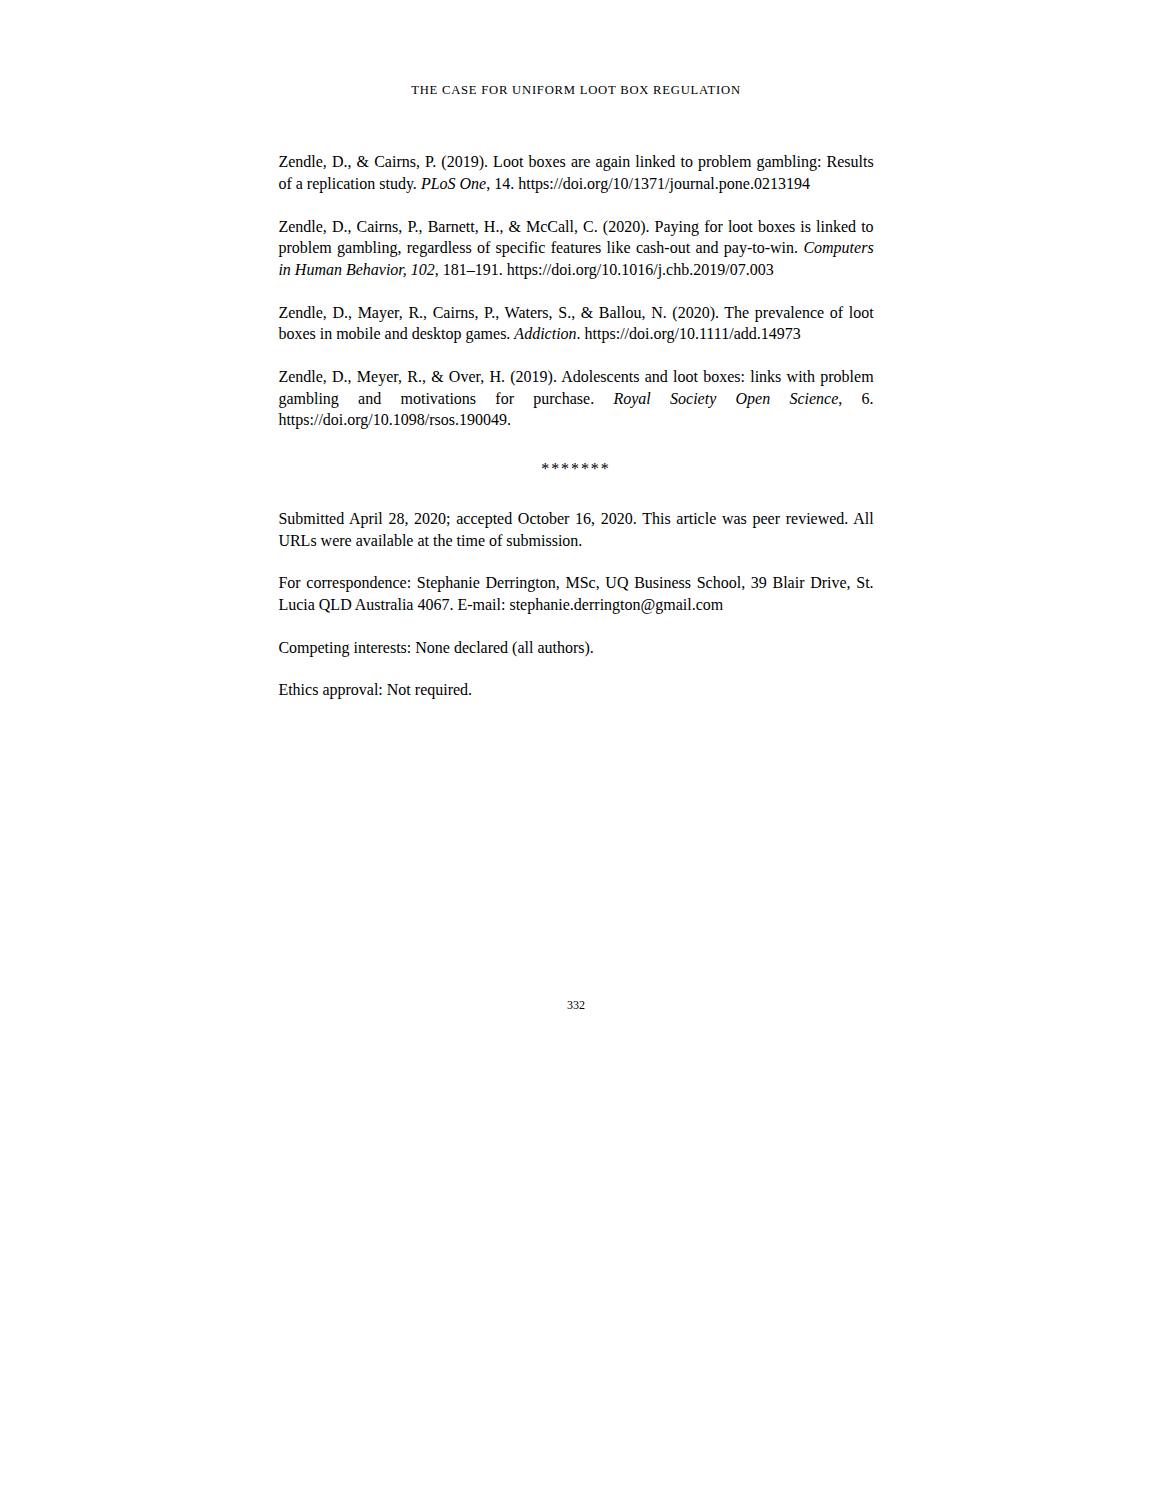THE CASE FOR UNIFORM LOOT BOX REGULATION
Zendle, D., & Cairns, P. (2019). Loot boxes are again linked to problem gambling: Results of a replication study. PLoS One, 14. https://doi.org/10/1371/journal.pone.0213194
Zendle, D., Cairns, P., Barnett, H., & McCall, C. (2020). Paying for loot boxes is linked to problem gambling, regardless of specific features like cash-out and pay-to-win. Computers in Human Behavior, 102, 181–191. https://doi.org/10.1016/j.chb.2019/07.003
Zendle, D., Mayer, R., Cairns, P., Waters, S., & Ballou, N. (2020). The prevalence of loot boxes in mobile and desktop games. Addiction. https://doi.org/10.1111/add.14973
Zendle, D., Meyer, R., & Over, H. (2019). Adolescents and loot boxes: links with problem gambling and motivations for purchase. Royal Society Open Science, 6. https://doi.org/10.1098/rsos.190049.
*******
Submitted April 28, 2020; accepted October 16, 2020. This article was peer reviewed. All URLs were available at the time of submission.
For correspondence: Stephanie Derrington, MSc, UQ Business School, 39 Blair Drive, St. Lucia QLD Australia 4067. E-mail: stephanie.derrington@gmail.com
Competing interests: None declared (all authors).
Ethics approval: Not required.
332